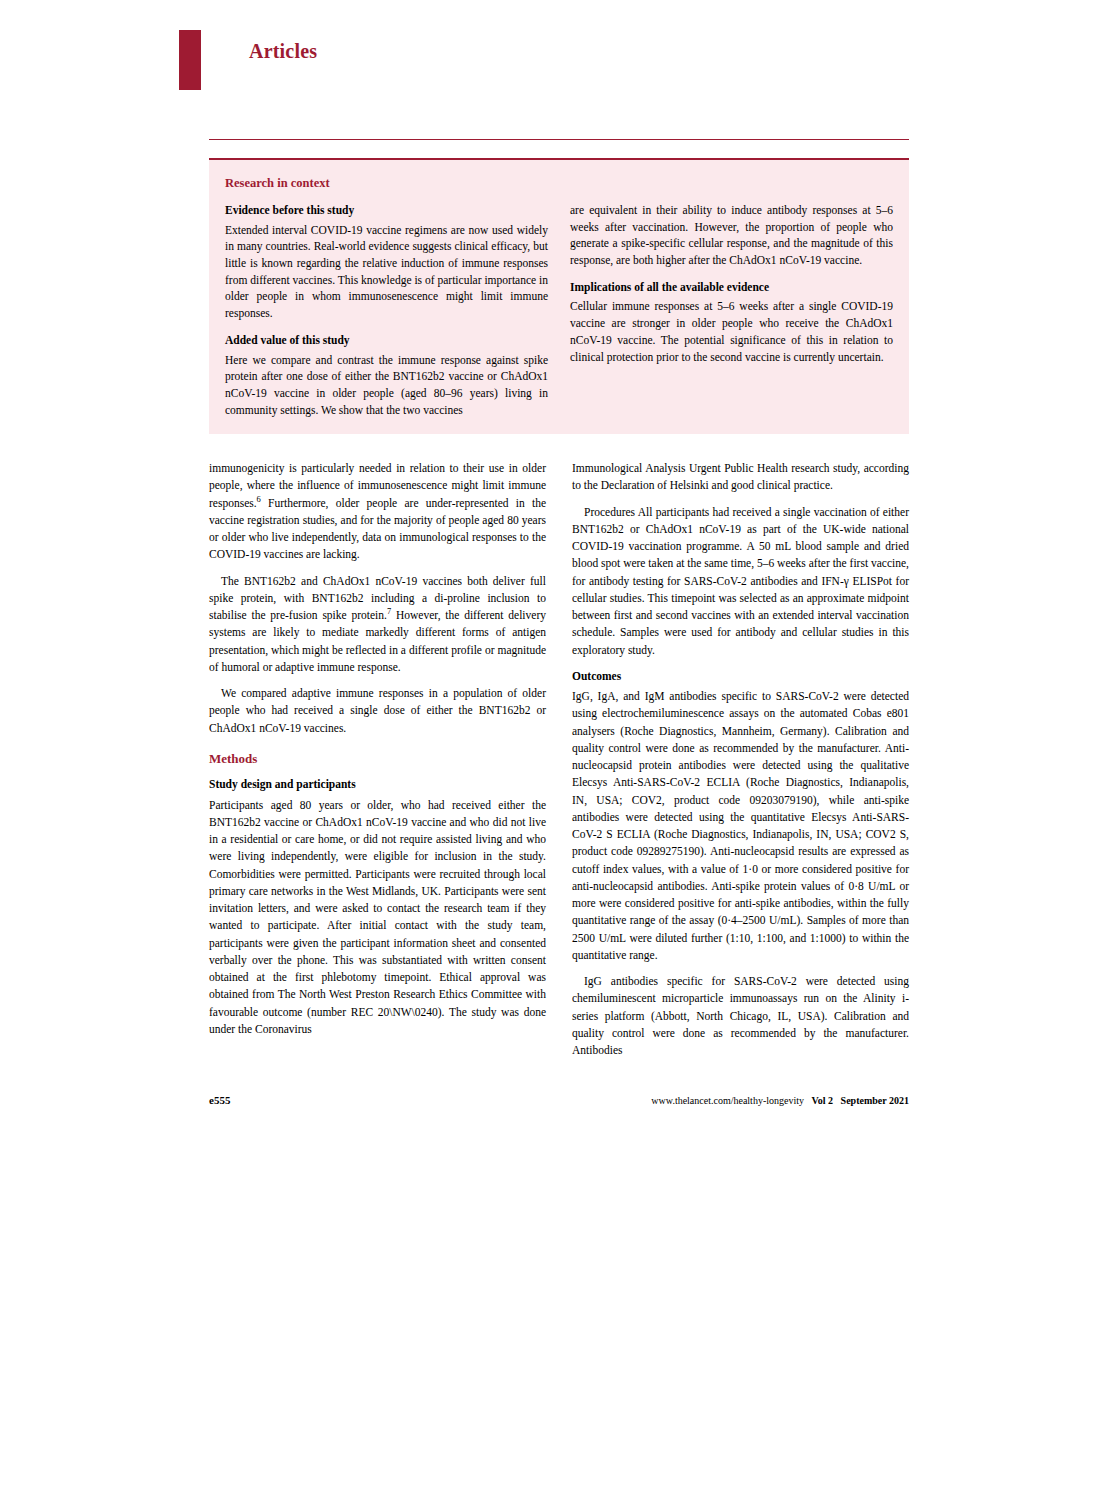Articles
Research in context
Evidence before this study
Extended interval COVID-19 vaccine regimens are now used widely in many countries. Real-world evidence suggests clinical efficacy, but little is known regarding the relative induction of immune responses from different vaccines. This knowledge is of particular importance in older people in whom immunosenescence might limit immune responses.
Added value of this study
Here we compare and contrast the immune response against spike protein after one dose of either the BNT162b2 vaccine or ChAdOx1 nCoV-19 vaccine in older people (aged 80–96 years) living in community settings. We show that the two vaccines
are equivalent in their ability to induce antibody responses at 5–6 weeks after vaccination. However, the proportion of people who generate a spike-specific cellular response, and the magnitude of this response, are both higher after the ChAdOx1 nCoV-19 vaccine.
Implications of all the available evidence
Cellular immune responses at 5–6 weeks after a single COVID-19 vaccine are stronger in older people who receive the ChAdOx1 nCoV-19 vaccine. The potential significance of this in relation to clinical protection prior to the second vaccine is currently uncertain.
immunogenicity is particularly needed in relation to their use in older people, where the influence of immunosenescence might limit immune responses.6 Furthermore, older people are under-represented in the vaccine registration studies, and for the majority of people aged 80 years or older who live independently, data on immunological responses to the COVID-19 vaccines are lacking.
The BNT162b2 and ChAdOx1 nCoV-19 vaccines both deliver full spike protein, with BNT162b2 including a di-proline inclusion to stabilise the pre-fusion spike protein.7 However, the different delivery systems are likely to mediate markedly different forms of antigen presentation, which might be reflected in a different profile or magnitude of humoral or adaptive immune response.
We compared adaptive immune responses in a population of older people who had received a single dose of either the BNT162b2 or ChAdOx1 nCoV-19 vaccines.
Methods
Study design and participants
Participants aged 80 years or older, who had received either the BNT162b2 vaccine or ChAdOx1 nCoV-19 vaccine and who did not live in a residential or care home, or did not require assisted living and who were living independently, were eligible for inclusion in the study. Comorbidities were permitted. Participants were recruited through local primary care networks in the West Midlands, UK. Participants were sent invitation letters, and were asked to contact the research team if they wanted to participate. After initial contact with the study team, participants were given the participant information sheet and consented verbally over the phone. This was substantiated with written consent obtained at the first phlebotomy timepoint. Ethical approval was obtained from The North West Preston Research Ethics Committee with favourable outcome (number REC 20\NW\0240). The study was done under the Coronavirus
Immunological Analysis Urgent Public Health research study, according to the Declaration of Helsinki and good clinical practice.
Procedures All participants had received a single vaccination of either BNT162b2 or ChAdOx1 nCoV-19 as part of the UK-wide national COVID-19 vaccination programme. A 50 mL blood sample and dried blood spot were taken at the same time, 5–6 weeks after the first vaccine, for antibody testing for SARS-CoV-2 antibodies and IFN-γ ELISPot for cellular studies. This timepoint was selected as an approximate midpoint between first and second vaccines with an extended interval vaccination schedule. Samples were used for antibody and cellular studies in this exploratory study.
Outcomes
IgG, IgA, and IgM antibodies specific to SARS-CoV-2 were detected using electrochemiluminescence assays on the automated Cobas e801 analysers (Roche Diagnostics, Mannheim, Germany). Calibration and quality control were done as recommended by the manufacturer. Anti-nucleocapsid protein antibodies were detected using the qualitative Elecsys Anti-SARS-CoV-2 ECLIA (Roche Diagnostics, Indianapolis, IN, USA; COV2, product code 09203079190), while anti-spike antibodies were detected using the quantitative Elecsys Anti-SARS-CoV-2 S ECLIA (Roche Diagnostics, Indianapolis, IN, USA; COV2 S, product code 09289275190). Anti-nucleocapsid results are expressed as cutoff index values, with a value of 1·0 or more considered positive for anti-nucleocapsid antibodies. Anti-spike protein values of 0·8 U/mL or more were considered positive for anti-spike antibodies, within the fully quantitative range of the assay (0·4–2500 U/mL). Samples of more than 2500 U/mL were diluted further (1:10, 1:100, and 1:1000) to within the quantitative range.
IgG antibodies specific for SARS-CoV-2 were detected using chemiluminescent microparticle immunoassays run on the Alinity i-series platform (Abbott, North Chicago, IL, USA). Calibration and quality control were done as recommended by the manufacturer. Antibodies
e555
www.thelancet.com/healthy-longevity Vol 2 September 2021